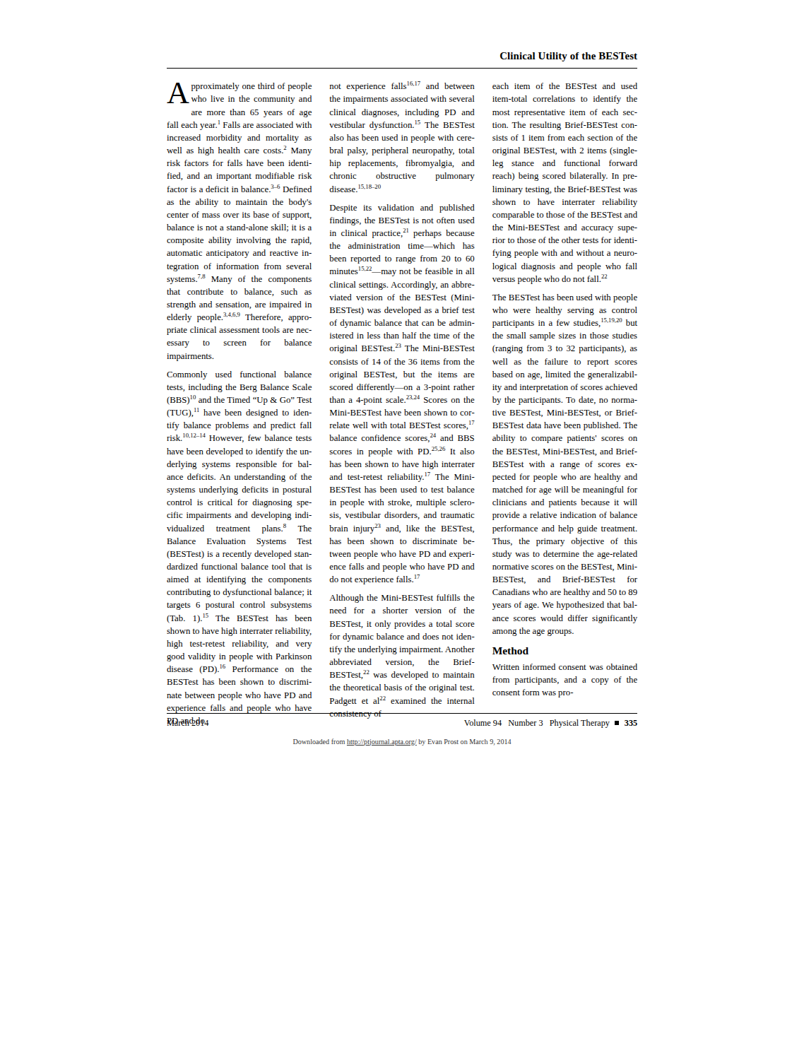Clinical Utility of the BESTest
Approximately one third of people who live in the community and are more than 65 years of age fall each year.1 Falls are associated with increased morbidity and mortality as well as high health care costs.2 Many risk factors for falls have been identified, and an important modifiable risk factor is a deficit in balance.3–6 Defined as the ability to maintain the body's center of mass over its base of support, balance is not a stand-alone skill; it is a composite ability involving the rapid, automatic anticipatory and reactive integration of information from several systems.7,8 Many of the components that contribute to balance, such as strength and sensation, are impaired in elderly people.3,4,6,9 Therefore, appropriate clinical assessment tools are necessary to screen for balance impairments.
Commonly used functional balance tests, including the Berg Balance Scale (BBS)10 and the Timed “Up & Go” Test (TUG),11 have been designed to identify balance problems and predict fall risk.10,12–14 However, few balance tests have been developed to identify the underlying systems responsible for balance deficits. An understanding of the systems underlying deficits in postural control is critical for diagnosing specific impairments and developing individualized treatment plans.8 The Balance Evaluation Systems Test (BESTest) is a recently developed standardized functional balance tool that is aimed at identifying the components contributing to dysfunctional balance; it targets 6 postural control subsystems (Tab. 1).15 The BESTest has been shown to have high interrater reliability, high test-retest reliability, and very good validity in people with Parkinson disease (PD).16 Performance on the BESTest has been shown to discriminate between people who have PD and experience falls and people who have PD and do
not experience falls16,17 and between the impairments associated with several clinical diagnoses, including PD and vestibular dysfunction.15 The BESTest also has been used in people with cerebral palsy, peripheral neuropathy, total hip replacements, fibromyalgia, and chronic obstructive pulmonary disease.15,18–20
Despite its validation and published findings, the BESTest is not often used in clinical practice,21 perhaps because the administration time—which has been reported to range from 20 to 60 minutes15,22—may not be feasible in all clinical settings. Accordingly, an abbreviated version of the BESTest (Mini-BESTest) was developed as a brief test of dynamic balance that can be administered in less than half the time of the original BESTest.23 The Mini-BESTest consists of 14 of the 36 items from the original BESTest, but the items are scored differently—on a 3-point rather than a 4-point scale.23,24 Scores on the Mini-BESTest have been shown to correlate well with total BESTest scores,17 balance confidence scores,24 and BBS scores in people with PD.25,26 It also has been shown to have high interrater and test-retest reliability.17 The Mini-BESTest has been used to test balance in people with stroke, multiple sclerosis, vestibular disorders, and traumatic brain injury23 and, like the BESTest, has been shown to discriminate between people who have PD and experience falls and people who have PD and do not experience falls.17
Although the Mini-BESTest fulfills the need for a shorter version of the BESTest, it only provides a total score for dynamic balance and does not identify the underlying impairment. Another abbreviated version, the Brief-BESTest,22 was developed to maintain the theoretical basis of the original test. Padgett et al22 examined the internal consistency of
each item of the BESTest and used item-total correlations to identify the most representative item of each section. The resulting Brief-BESTest consists of 1 item from each section of the original BESTest, with 2 items (single-leg stance and functional forward reach) being scored bilaterally. In preliminary testing, the Brief-BESTest was shown to have interrater reliability comparable to those of the BESTest and the Mini-BESTest and accuracy superior to those of the other tests for identifying people with and without a neurological diagnosis and people who fall versus people who do not fall.22
The BESTest has been used with people who were healthy serving as control participants in a few studies,15,19,20 but the small sample sizes in those studies (ranging from 3 to 32 participants), as well as the failure to report scores based on age, limited the generalizability and interpretation of scores achieved by the participants. To date, no normative BESTest, Mini-BESTest, or Brief-BESTest data have been published. The ability to compare patients' scores on the BESTest, Mini-BESTest, and Brief-BESTest with a range of scores expected for people who are healthy and matched for age will be meaningful for clinicians and patients because it will provide a relative indication of balance performance and help guide treatment. Thus, the primary objective of this study was to determine the age-related normative scores on the BESTest, Mini-BESTest, and Brief-BESTest for Canadians who are healthy and 50 to 89 years of age. We hypothesized that balance scores would differ significantly among the age groups.
Method
Written informed consent was obtained from participants, and a copy of the consent form was pro-
March 2014
Volume 94 Number 3 Physical Therapy 335
Downloaded from http://ptjournal.apta.org/ by Evan Prost on March 9, 2014